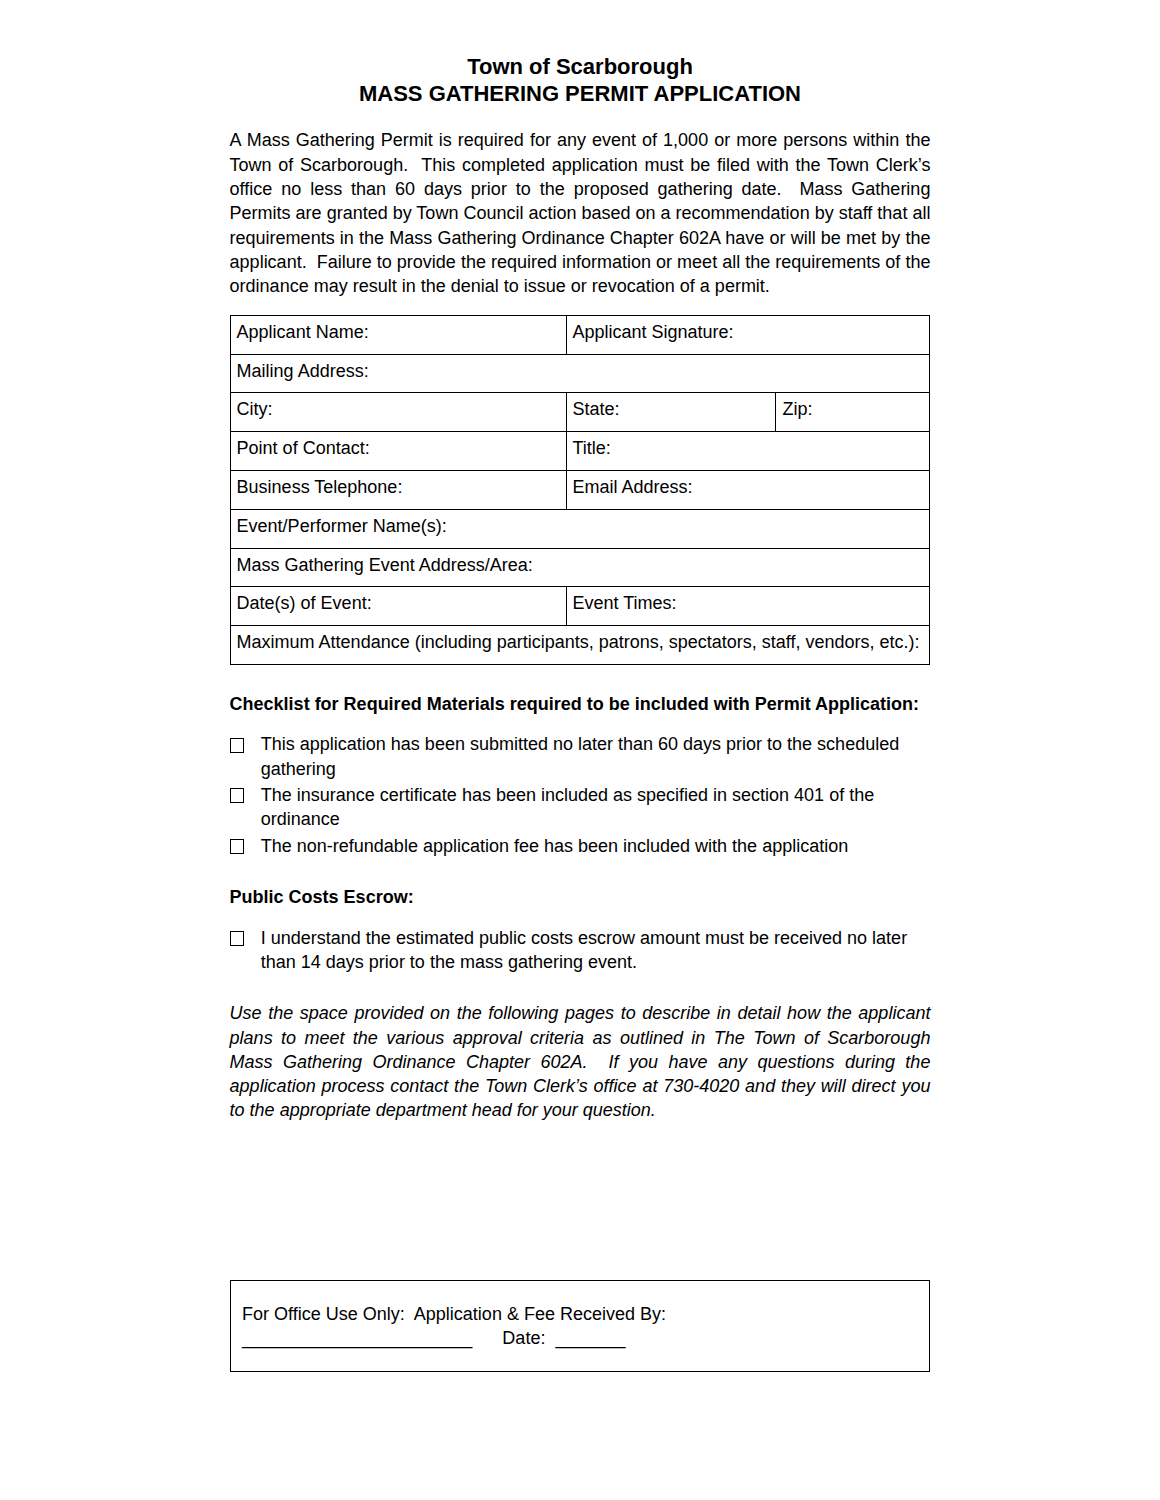Town of Scarborough MASS GATHERING PERMIT APPLICATION
A Mass Gathering Permit is required for any event of 1,000 or more persons within the Town of Scarborough. This completed application must be filed with the Town Clerk’s office no less than 60 days prior to the proposed gathering date. Mass Gathering Permits are granted by Town Council action based on a recommendation by staff that all requirements in the Mass Gathering Ordinance Chapter 602A have or will be met by the applicant. Failure to provide the required information or meet all the requirements of the ordinance may result in the denial to issue or revocation of a permit.
| Applicant Name: | Applicant Signature: |
| Mailing Address: |
| City: | State: | Zip: |
| Point of Contact: | Title: |
| Business Telephone: | Email Address: |
| Event/Performer Name(s): |
| Mass Gathering Event Address/Area: |
| Date(s) of Event: | Event Times: |
| Maximum Attendance (including participants, patrons, spectators, staff, vendors, etc.): |
Checklist for Required Materials required to be included with Permit Application:
This application has been submitted no later than 60 days prior to the scheduled gathering
The insurance certificate has been included as specified in section 401 of the ordinance
The non-refundable application fee has been included with the application
Public Costs Escrow:
I understand the estimated public costs escrow amount must be received no later than 14 days prior to the mass gathering event.
Use the space provided on the following pages to describe in detail how the applicant plans to meet the various approval criteria as outlined in The Town of Scarborough Mass Gathering Ordinance Chapter 602A. If you have any questions during the application process contact the Town Clerk’s office at 730-4020 and they will direct you to the appropriate department head for your question.
For Office Use Only: Application & Fee Received By: _______________________ Date: _______